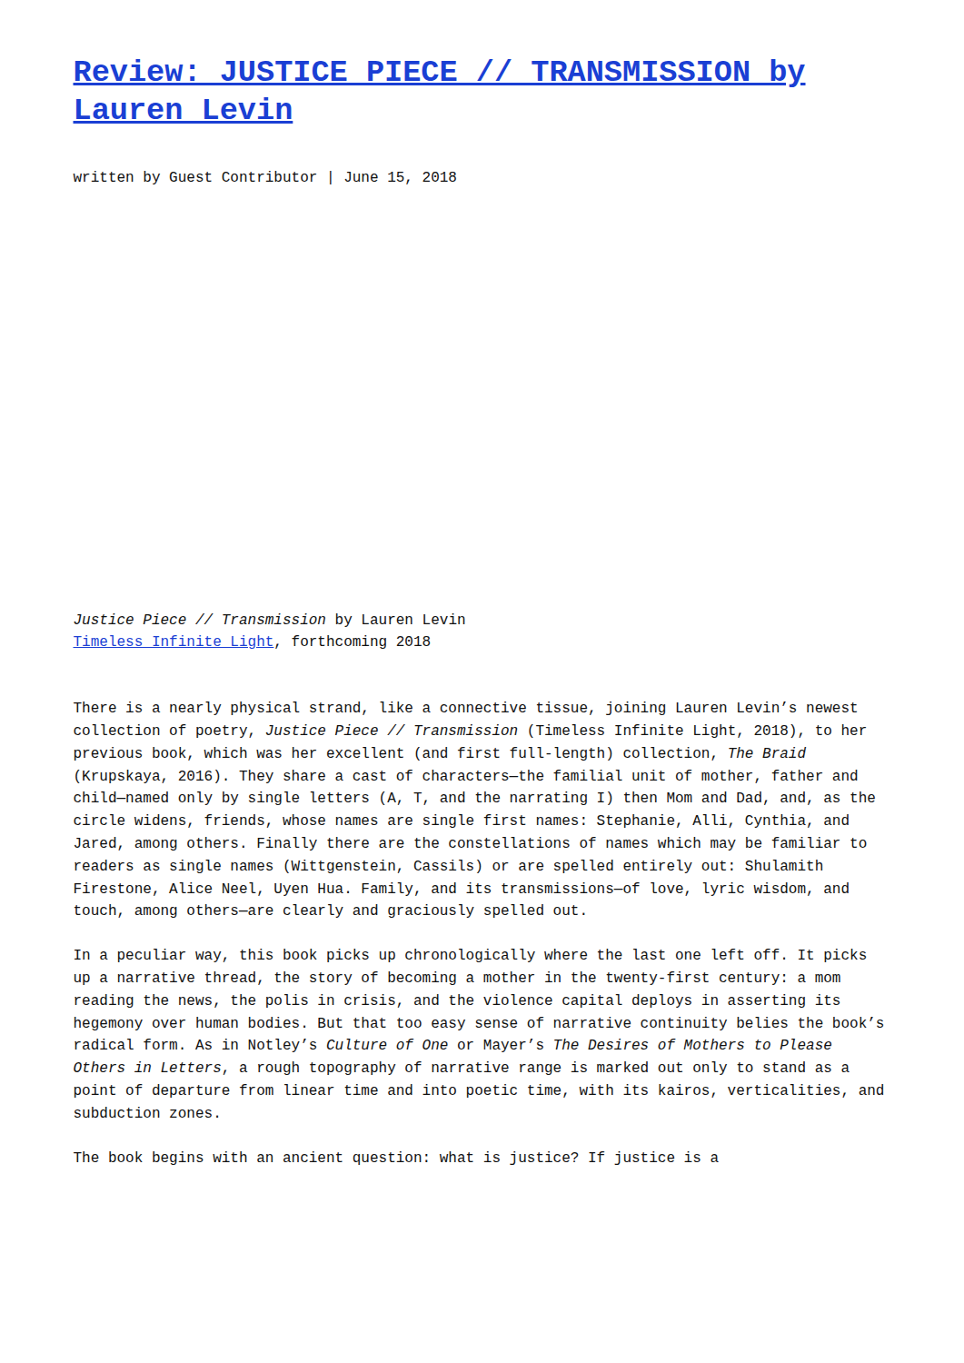Review: JUSTICE PIECE // TRANSMISSION by Lauren Levin
written by Guest Contributor | June 15, 2018
Justice Piece // Transmission by Lauren Levin
Timeless Infinite Light, forthcoming 2018
There is a nearly physical strand, like a connective tissue, joining Lauren Levin’s newest collection of poetry, Justice Piece // Transmission (Timeless Infinite Light, 2018), to her previous book, which was her excellent (and first full-length) collection, The Braid (Krupskaya, 2016). They share a cast of characters—the familial unit of mother, father and child—named only by single letters (A, T, and the narrating I) then Mom and Dad, and, as the circle widens, friends, whose names are single first names: Stephanie, Alli, Cynthia, and Jared, among others. Finally there are the constellations of names which may be familiar to readers as single names (Wittgenstein, Cassils) or are spelled entirely out: Shulamith Firestone, Alice Neel, Uyen Hua. Family, and its transmissions—of love, lyric wisdom, and touch, among others—are clearly and graciously spelled out.
In a peculiar way, this book picks up chronologically where the last one left off. It picks up a narrative thread, the story of becoming a mother in the twenty-first century: a mom reading the news, the polis in crisis, and the violence capital deploys in asserting its hegemony over human bodies. But that too easy sense of narrative continuity belies the book’s radical form. As in Notley’s Culture of One or Mayer’s The Desires of Mothers to Please Others in Letters, a rough topography of narrative range is marked out only to stand as a point of departure from linear time and into poetic time, with its kairos, verticalities, and subduction zones.
The book begins with an ancient question: what is justice? If justice is a